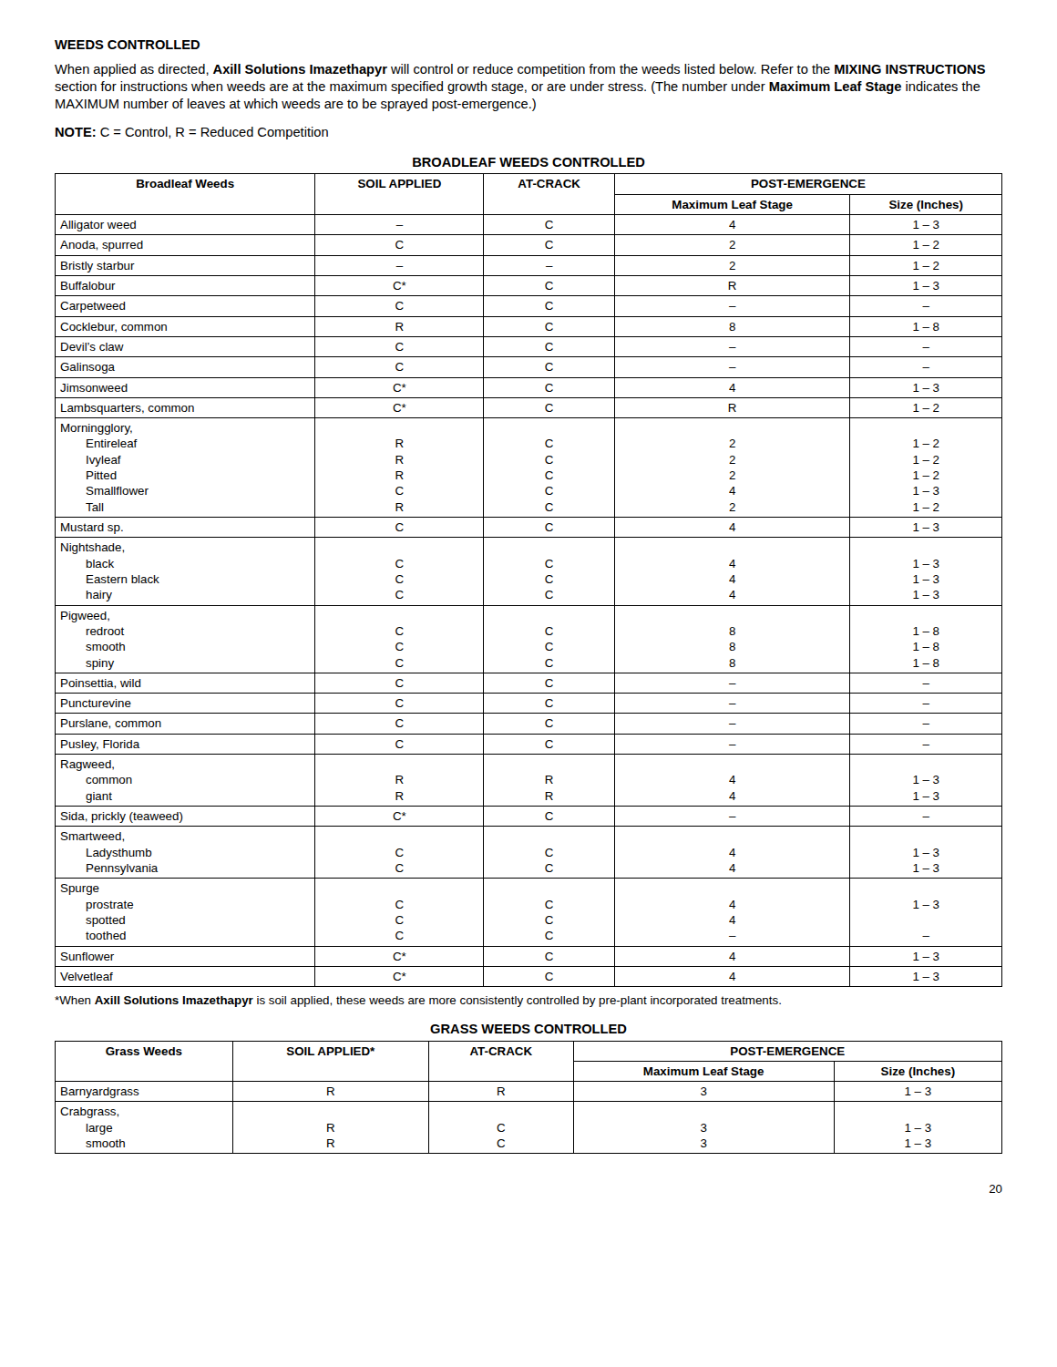WEEDS CONTROLLED
When applied as directed, Axill Solutions Imazethapyr will control or reduce competition from the weeds listed below. Refer to the MIXING INSTRUCTIONS section for instructions when weeds are at the maximum specified growth stage, or are under stress. (The number under Maximum Leaf Stage indicates the MAXIMUM number of leaves at which weeds are to be sprayed post-emergence.)
NOTE: C = Control, R = Reduced Competition
BROADLEAF WEEDS CONTROLLED
| Broadleaf Weeds | SOIL APPLIED | AT-CRACK | POST-EMERGENCE |
| --- | --- | --- | --- |
| Maximum Leaf Stage | Size (Inches) |
| Alligator weed | – | C | 4 | 1 – 3 |
| Anoda, spurred | C | C | 2 | 1 – 2 |
| Bristly starbur | – | – | 2 | 1 – 2 |
| Buffalobur | C* | C | R | 1 – 3 |
| Carpetweed | C | C | – | – |
| Cocklebur, common | R | C | 8 | 1 – 8 |
| Devil’s claw | C | C | – | – |
| Galinsoga | C | C | – | – |
| Jimsonweed | C* | C | 4 | 1 – 3 |
| Lambsquarters, common | C* | C | R | 1 – 2 |
| Morningglory, Entireleaf Ivyleaf Pitted Smallflower Tall | R R R C R | C C C C C | 2 2 2 4 2 | 1 – 2 1 – 2 1 – 2 1 – 3 1 – 2 |
| Mustard sp. | C | C | 4 | 1 – 3 |
| Nightshade, black Eastern black hairy | C C C | C C C | 4 4 4 | 1 – 3 1 – 3 1 – 3 |
| Pigweed, redroot smooth spiny | C C C | C C C | 8 8 8 | 1 – 8 1 – 8 1 – 8 |
| Poinsettia, wild | C | C | – | – |
| Puncturevine | C | C | – | – |
| Purslane, common | C | C | – | – |
| Pusley, Florida | C | C | – | – |
| Ragweed, common giant | R R | R R | 4 4 | 1 – 3 1 – 3 |
| Sida, prickly (teaweed) | C* | C | – | – |
| Smartweed, Ladysthumb Pennsylvania | C C | C C | 4 4 | 1 – 3 1 – 3 |
| Spurge prostrate spotted toothed | C C C | C C C | 4 4 – | 1 – 3 – |
| Sunflower | C* | C | 4 | 1 – 3 |
| Velvetleaf | C* | C | 4 | 1 – 3 |
*When Axill Solutions Imazethapyr is soil applied, these weeds are more consistently controlled by pre-plant incorporated treatments.
GRASS WEEDS CONTROLLED
| Grass Weeds | SOIL APPLIED* | AT-CRACK | POST-EMERGENCE |
| --- | --- | --- | --- |
| Maximum Leaf Stage | Size (Inches) |
| Barnyardgrass | R | R | 3 | 1 – 3 |
| Crabgrass, large smooth | R R | C C | 3 3 | 1 – 3 1 – 3 |
20